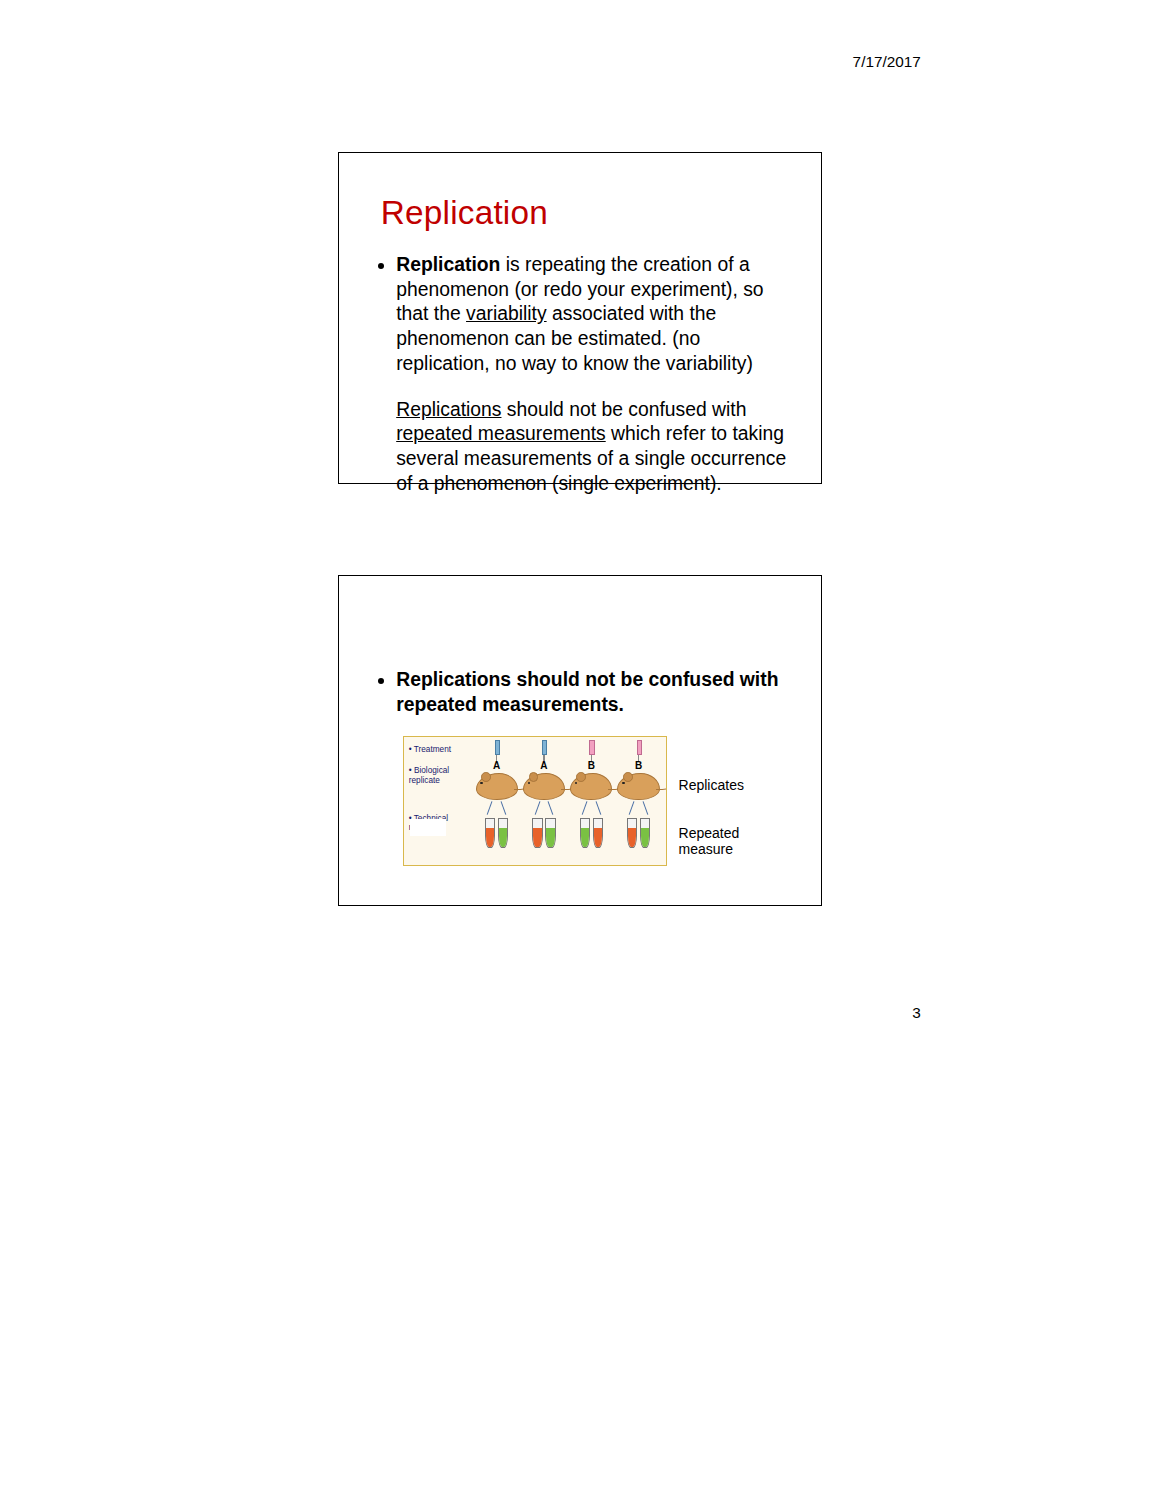7/17/2017
Replication
Replication is repeating the creation of a phenomenon (or redo your experiment), so that the variability associated with the phenomenon can be estimated. (no replication, no way to know the variability) Replications should not be confused with repeated measurements which refer to taking several measurements of a single occurrence of a phenomenon (single experiment).
Replications should not be confused with repeated measurements.
Treatment
Biological
replicate
Technical
replicate
A
A
B
B
Replicates
Repeated measure
3